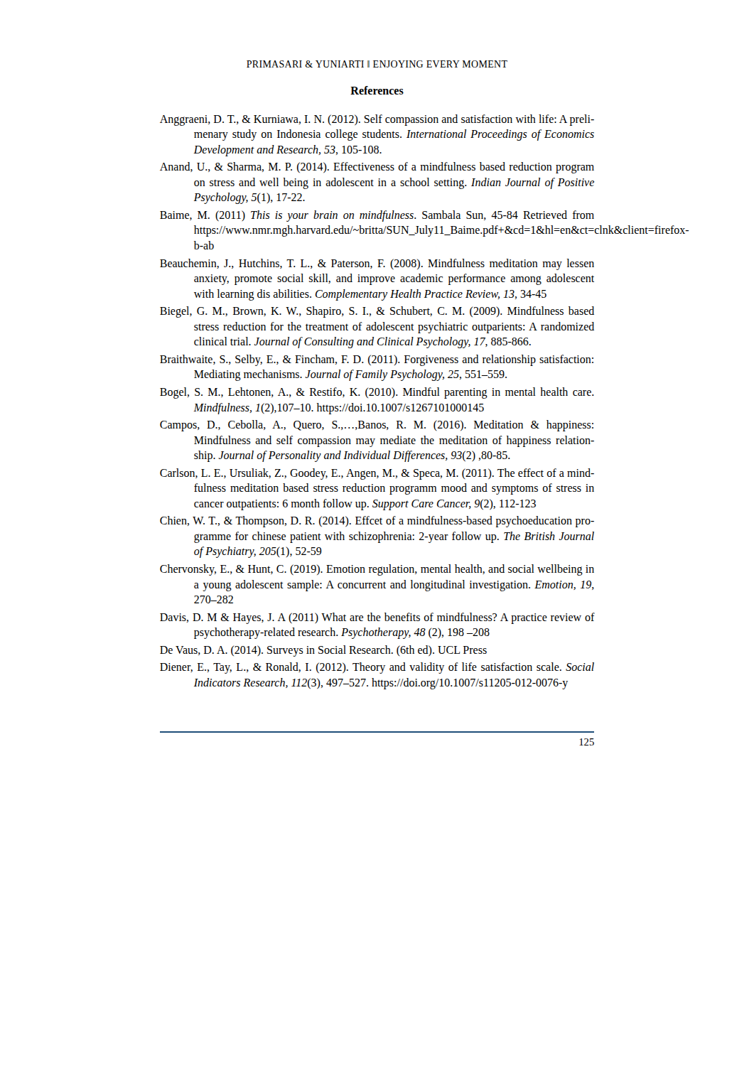PRIMASARI & YUNIARTI ‖ ENJOYING EVERY MOMENT
References
Anggraeni, D. T., & Kurniawa, I. N. (2012). Self compassion and satisfaction with life: A prelimenary study on Indonesia college students. International Proceedings of Economics Development and Research, 53, 105-108.
Anand, U., & Sharma, M. P. (2014). Effectiveness of a mindfulness based reduction program on stress and well being in adolescent in a school setting. Indian Journal of Positive Psychology, 5(1), 17-22.
Baime, M. (2011) This is your brain on mindfulness. Sambala Sun, 45-84 Retrieved from https://www.nmr.mgh.harvard.edu/~britta/SUN_July11_Baime.pdf+&cd=1&hl=en&ct=clnk&client=firefox-b-ab
Beauchemin, J., Hutchins, T. L., & Paterson, F. (2008). Mindfulness meditation may lessen anxiety, promote social skill, and improve academic performance among adolescent with learning dis abilities. Complementary Health Practice Review, 13, 34-45
Biegel, G. M., Brown, K. W., Shapiro, S. I., & Schubert, C. M. (2009). Mindfulness based stress reduction for the treatment of adolescent psychiatric outparients: A randomized clinical trial. Journal of Consulting and Clinical Psychology, 17, 885-866.
Braithwaite, S., Selby, E., & Fincham, F. D. (2011). Forgiveness and relationship satisfaction: Mediating mechanisms. Journal of Family Psychology, 25, 551–559.
Bogel, S. M., Lehtonen, A., & Restifo, K. (2010). Mindful parenting in mental health care. Mindfulness, 1(2),107–10. https://doi.10.1007/s1267101000145
Campos, D., Cebolla, A., Quero, S.,…,Banos, R. M. (2016). Meditation & happiness: Mindfulness and self compassion may mediate the meditation of happiness relationship. Journal of Personality and Individual Differences, 93(2) ,80-85.
Carlson, L. E., Ursuliak, Z., Goodey, E., Angen, M., & Speca, M. (2011). The effect of a mindfulness meditation based stress reduction programm mood and symptoms of stress in cancer outpatients: 6 month follow up. Support Care Cancer, 9(2), 112-123
Chien, W. T., & Thompson, D. R. (2014). Effcet of a mindfulness-based psychoeducation programme for chinese patient with schizophrenia: 2-year follow up. The British Journal of Psychiatry, 205(1), 52-59
Chervonsky, E., & Hunt, C. (2019). Emotion regulation, mental health, and social wellbeing in a young adolescent sample: A concurrent and longitudinal investigation. Emotion, 19, 270–282
Davis, D. M & Hayes, J. A (2011) What are the benefits of mindfulness? A practice review of psychotherapy-related research. Psychotherapy, 48 (2), 198 –208
De Vaus, D. A. (2014). Surveys in Social Research. (6th ed). UCL Press
Diener, E., Tay, L., & Ronald, I. (2012). Theory and validity of life satisfaction scale. Social Indicators Research, 112(3), 497–527. https://doi.org/10.1007/s11205-012-0076-y
125